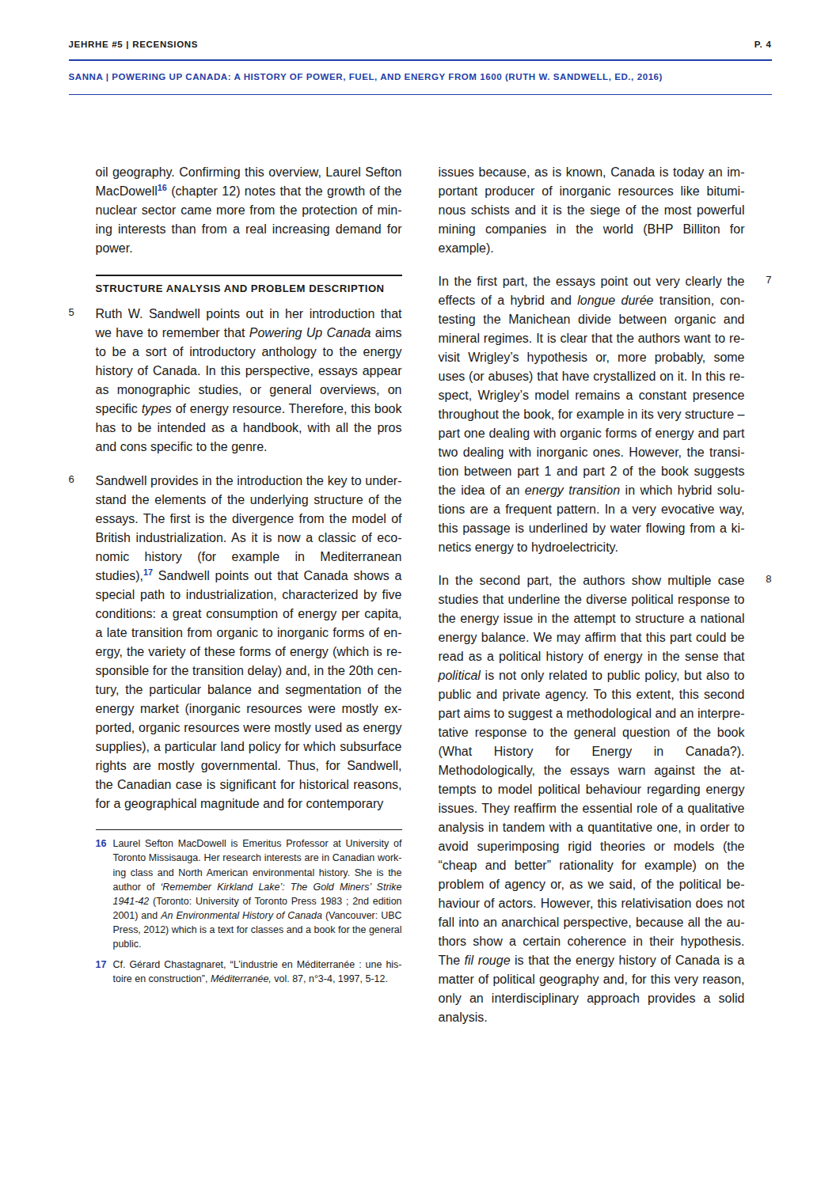JEHRHE #5 | Recensions p. 4
Sanna | Powering Up Canada: A History of Power, Fuel, and Energy from 1600 (Ruth W. Sandwell, ed., 2016)
oil geography. Confirming this overview, Laurel Sefton MacDowell16 (chapter 12) notes that the growth of the nuclear sector came more from the protection of mining interests than from a real increasing demand for power.
Structure analysis and problem description
5 Ruth W. Sandwell points out in her introduction that we have to remember that Powering Up Canada aims to be a sort of introductory anthology to the energy history of Canada. In this perspective, essays appear as monographic studies, or general overviews, on specific types of energy resource. Therefore, this book has to be intended as a handbook, with all the pros and cons specific to the genre.
6 Sandwell provides in the introduction the key to understand the elements of the underlying structure of the essays. The first is the divergence from the model of British industrialization. As it is now a classic of economic history (for example in Mediterranean studies),17 Sandwell points out that Canada shows a special path to industrialization, characterized by five conditions: a great consumption of energy per capita, a late transition from organic to inorganic forms of energy, the variety of these forms of energy (which is responsible for the transition delay) and, in the 20th century, the particular balance and segmentation of the energy market (inorganic resources were mostly exported, organic resources were mostly used as energy supplies), a particular land policy for which subsurface rights are mostly governmental. Thus, for Sandwell, the Canadian case is significant for historical reasons, for a geographical magnitude and for contemporary
16 Laurel Sefton MacDowell is Emeritus Professor at University of Toronto Missisauga. Her research interests are in Canadian working class and North American environmental history. She is the author of ‘Remember Kirkland Lake’: The Gold Miners’ Strike 1941-42 (Toronto: University of Toronto Press 1983 ; 2nd edition 2001) and An Environmental History of Canada (Vancouver: UBC Press, 2012) which is a text for classes and a book for the general public.
17 Cf. Gérard Chastagnaret, “L’industrie en Méditerranée : une histoire en construction”, Méditerranée, vol. 87, n°3-4, 1997, 5-12.
issues because, as is known, Canada is today an important producer of inorganic resources like bituminous schists and it is the siege of the most powerful mining companies in the world (BHP Billiton for example).
7 In the first part, the essays point out very clearly the effects of a hybrid and longue durée transition, contesting the Manichean divide between organic and mineral regimes. It is clear that the authors want to revisit Wrigley’s hypothesis or, more probably, some uses (or abuses) that have crystallized on it. In this respect, Wrigley’s model remains a constant presence throughout the book, for example in its very structure – part one dealing with organic forms of energy and part two dealing with inorganic ones. However, the transition between part 1 and part 2 of the book suggests the idea of an energy transition in which hybrid solutions are a frequent pattern. In a very evocative way, this passage is underlined by water flowing from a kinetics energy to hydroelectricity.
8 In the second part, the authors show multiple case studies that underline the diverse political response to the energy issue in the attempt to structure a national energy balance. We may affirm that this part could be read as a political history of energy in the sense that political is not only related to public policy, but also to public and private agency. To this extent, this second part aims to suggest a methodological and an interpretative response to the general question of the book (What History for Energy in Canada?). Methodologically, the essays warn against the attempts to model political behaviour regarding energy issues. They reaffirm the essential role of a qualitative analysis in tandem with a quantitative one, in order to avoid superimposing rigid theories or models (the “cheap and better” rationality for example) on the problem of agency or, as we said, of the political behaviour of actors. However, this relativisation does not fall into an anarchical perspective, because all the authors show a certain coherence in their hypothesis. The fil rouge is that the energy history of Canada is a matter of political geography and, for this very reason, only an interdisciplinary approach provides a solid analysis.